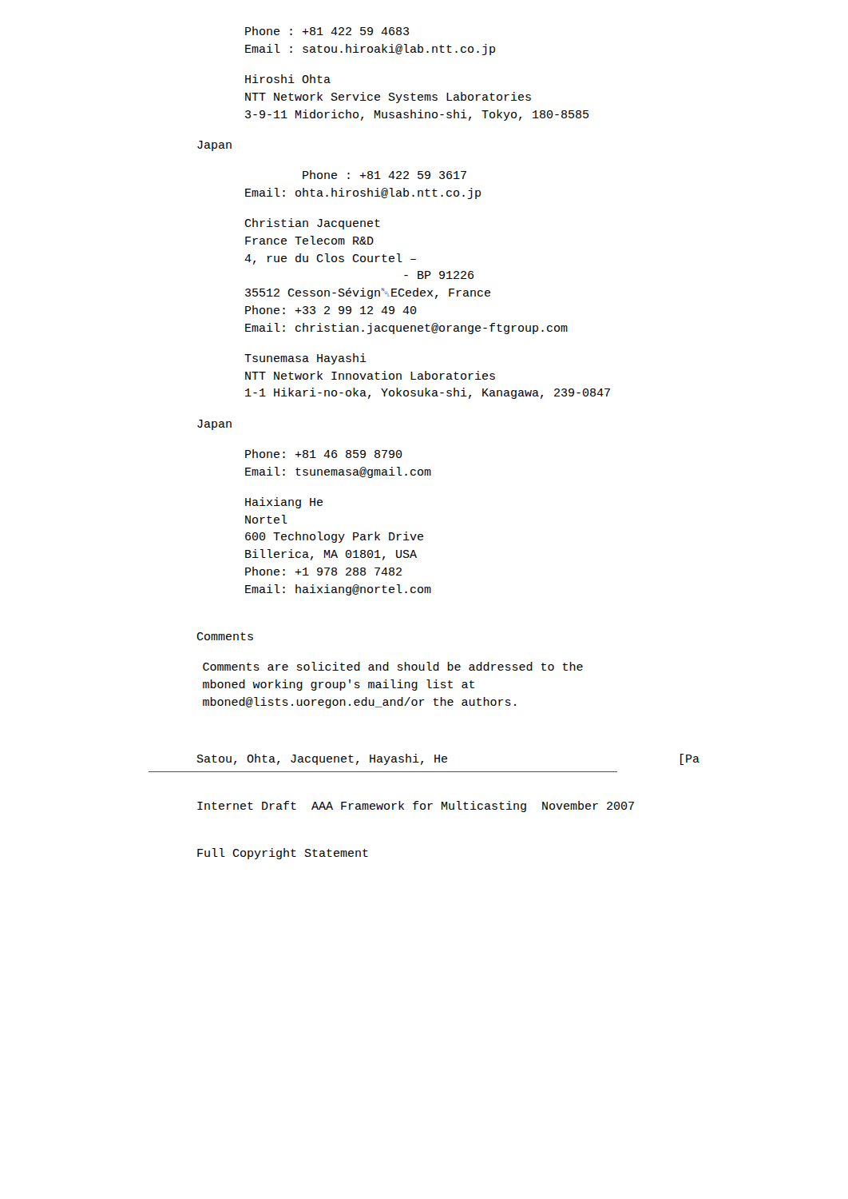Phone : +81 422 59 4683
Email : satou.hiroaki@lab.ntt.co.jp
Hiroshi Ohta
NTT Network Service Systems Laboratories
3-9-11 Midoricho, Musashino-shi, Tokyo, 180-8585
Japan
        Phone : +81 422 59 3617
Email: ohta.hiroshi@lab.ntt.co.jp
Christian Jacquenet
France Telecom R&D
4, rue du Clos Courtel –
                      - BP 91226
35512 Cesson-Sévign␀ECedex, France
Phone: +33 2 99 12 49 40
Email: christian.jacquenet@orange-ftgroup.com
Tsunemasa Hayashi
NTT Network Innovation Laboratories
1-1 Hikari-no-oka, Yokosuka-shi, Kanagawa, 239-0847
Japan
Phone: +81 46 859 8790
Email: tsunemasa@gmail.com
Haixiang He
Nortel
600 Technology Park Drive
Billerica, MA 01801, USA
Phone: +1 978 288 7482
Email: haixiang@nortel.com
Comments
Comments are solicited and should be addressed to the
mboned working group's mailing list at
mboned@lists.uoregon.edu_and/or the authors.
Satou, Ohta, Jacquenet, Hayashi, He
[Pa
Internet Draft  AAA Framework for Multicasting  November 2007
Full Copyright Statement